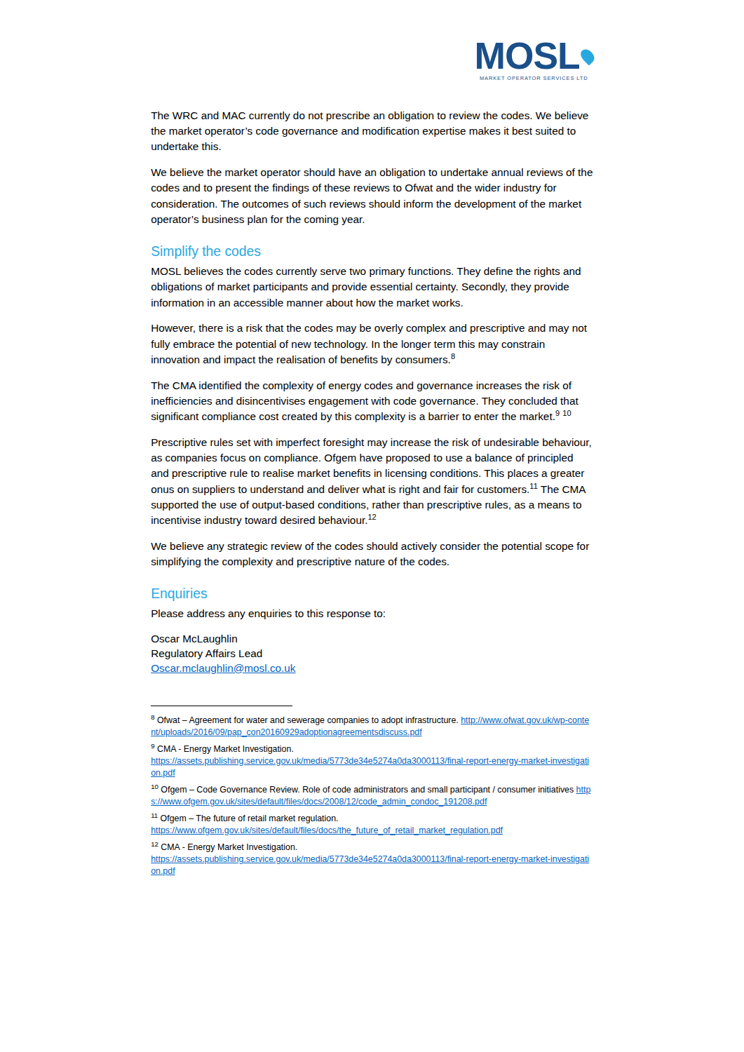MOSL
MARKET OPERATOR SERVICES LTD
The WRC and MAC currently do not prescribe an obligation to review the codes. We believe the market operator’s code governance and modification expertise makes it best suited to undertake this.
We believe the market operator should have an obligation to undertake annual reviews of the codes and to present the findings of these reviews to Ofwat and the wider industry for consideration. The outcomes of such reviews should inform the development of the market operator’s business plan for the coming year.
Simplify the codes
MOSL believes the codes currently serve two primary functions. They define the rights and obligations of market participants and provide essential certainty. Secondly, they provide information in an accessible manner about how the market works.
However, there is a risk that the codes may be overly complex and prescriptive and may not fully embrace the potential of new technology. In the longer term this may constrain innovation and impact the realisation of benefits by consumers.8
The CMA identified the complexity of energy codes and governance increases the risk of inefficiencies and disincentivises engagement with code governance. They concluded that significant compliance cost created by this complexity is a barrier to enter the market.9 10
Prescriptive rules set with imperfect foresight may increase the risk of undesirable behaviour, as companies focus on compliance. Ofgem have proposed to use a balance of principled and prescriptive rule to realise market benefits in licensing conditions. This places a greater onus on suppliers to understand and deliver what is right and fair for customers.11 The CMA supported the use of output-based conditions, rather than prescriptive rules, as a means to incentivise industry toward desired behaviour.12
We believe any strategic review of the codes should actively consider the potential scope for simplifying the complexity and prescriptive nature of the codes.
Enquiries
Please address any enquiries to this response to:
Oscar McLaughlin
Regulatory Affairs Lead
Oscar.mclaughlin@mosl.co.uk
8 Ofwat – Agreement for water and sewerage companies to adopt infrastructure. http://www.ofwat.gov.uk/wp-content/uploads/2016/09/pap_con20160929adoptionagreementsdiscuss.pdf
9 CMA - Energy Market Investigation.
https://assets.publishing.service.gov.uk/media/5773de34e5274a0da3000113/final-report-energy-market-investigation.pdf
10 Ofgem – Code Governance Review. Role of code administrators and small participant / consumer initiatives https://www.ofgem.gov.uk/sites/default/files/docs/2008/12/code_admin_condoc_191208.pdf
11 Ofgem – The future of retail market regulation.
https://www.ofgem.gov.uk/sites/default/files/docs/the_future_of_retail_market_regulation.pdf
12 CMA - Energy Market Investigation.
https://assets.publishing.service.gov.uk/media/5773de34e5274a0da3000113/final-report-energy-market-investigation.pdf